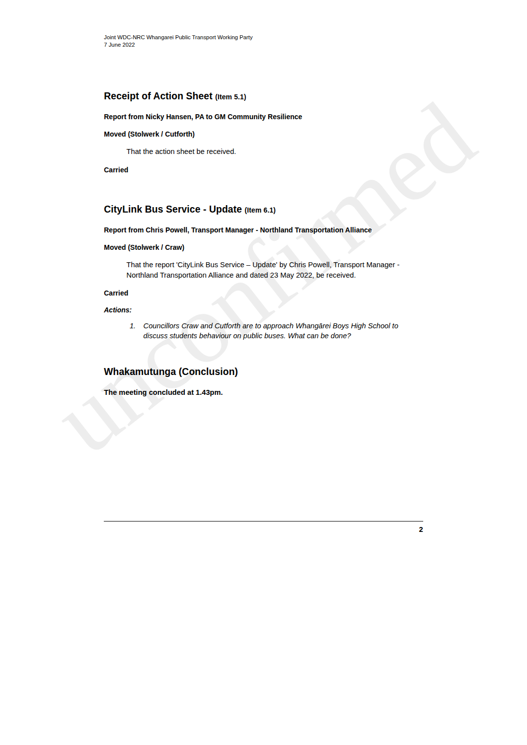unconfirmed
Joint WDC-NRC Whangarei Public Transport Working Party
7 June 2022
Receipt of Action Sheet (Item 5.1)
Report from Nicky Hansen, PA to GM Community Resilience
Moved (Stolwerk / Cutforth)
That the action sheet be received.
Carried
CityLink Bus Service - Update (Item 6.1)
Report from Chris Powell, Transport Manager - Northland Transportation Alliance
Moved (Stolwerk / Craw)
That the report 'CityLink Bus Service – Update' by Chris Powell, Transport Manager - Northland Transportation Alliance and dated 23 May 2022, be received.
Carried
Actions:
Councillors Craw and Cutforth are to approach Whangārei Boys High School to discuss students behaviour on public buses. What can be done?
Whakamutunga (Conclusion)
The meeting concluded at 1.43pm.
2